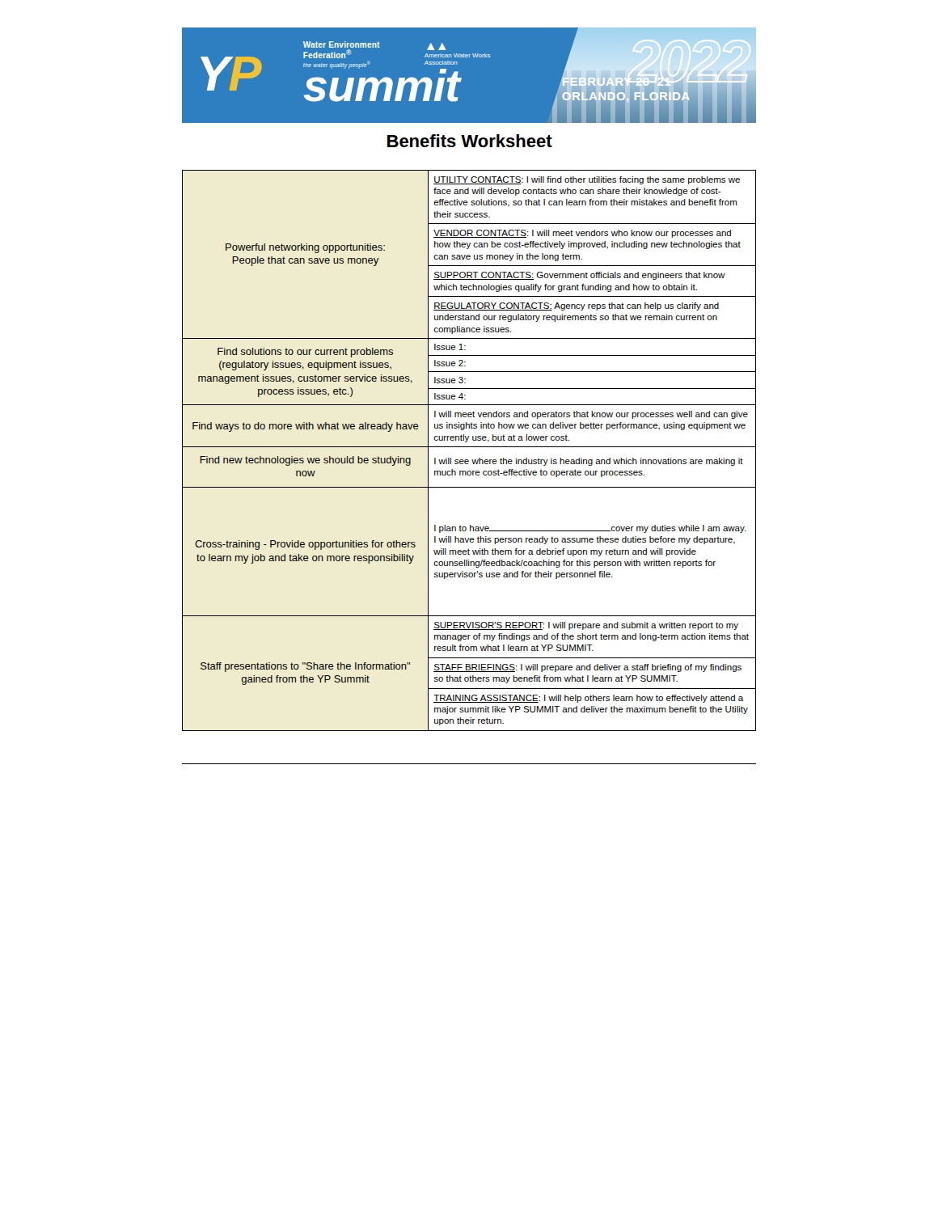YP
summit
Water Environment
Federation®
the water quality people®
▲▲
American Water Works
Association
FEBRUARY 20–21
ORLANDO, FLORIDA
2022
Benefits Worksheet
| Powerful networking opportunities: People that can save us money | UTILITY CONTACTS : I will find other utilities facing the same problems we face and will develop contacts who can share their knowledge of cost-effective solutions, so that I can learn from their mistakes and benefit from their success. |
| VENDOR CONTACTS : I will meet vendors who know our processes and how they can be cost-effectively improved, including new technologies that can save us money in the long term. |
| SUPPORT CONTACTS: Government officials and engineers that know which technologies qualify for grant funding and how to obtain it. |
| REGULATORY CONTACTS: Agency reps that can help us clarify and understand our regulatory requirements so that we remain current on compliance issues. |
| Find solutions to our current problems (regulatory issues, equipment issues, management issues, customer service issues, process issues, etc.) | Issue 1: |
| Issue 2: |
| Issue 3: |
| Issue 4: |
| Find ways to do more with what we already have | I will meet vendors and operators that know our processes well and can give us insights into how we can deliver better performance, using equipment we currently use, but at a lower cost. |
| Find new technologies we should be studying now | I will see where the industry is heading and which innovations are making it much more cost-effective to operate our processes. |
| Cross-training - Provide opportunities for others to learn my job and take on more responsibility | I plan to have cover my duties while I am away. I will have this person ready to assume these duties before my departure, will meet with them for a debrief upon my return and will provide counselling/feedback/coaching for this person with written reports for supervisor's use and for their personnel file. |
| Staff presentations to "Share the Information" gained from the YP Summit | SUPERVISOR'S REPORT : I will prepare and submit a written report to my manager of my findings and of the short term and long-term action items that result from what I learn at YP SUMMIT. |
| STAFF BRIEFINGS : I will prepare and deliver a staff briefing of my findings so that others may benefit from what I learn at YP SUMMIT. |
| TRAINING ASSISTANCE : I will help others learn how to effectively attend a major summit like YP SUMMIT and deliver the maximum benefit to the Utility upon their return. |